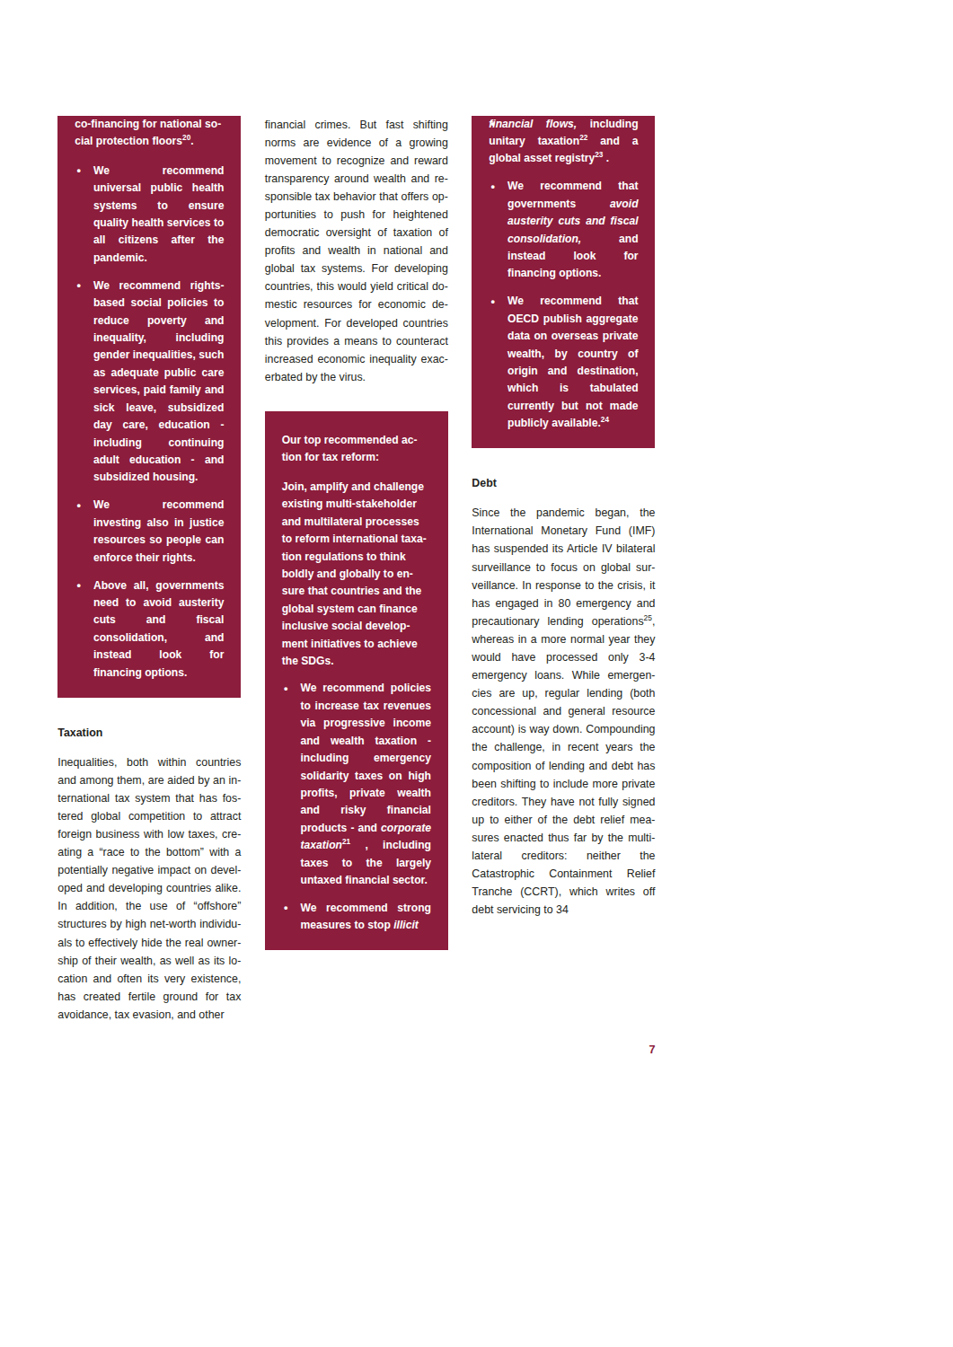co-financing for national social protection floors20.
We recommend universal public health systems to ensure quality health services to all citizens after the pandemic.
We recommend rights-based social policies to reduce poverty and inequality, including gender inequalities, such as adequate public care services, paid family and sick leave, subsidized day care, education - including continuing adult education - and subsidized housing.
We recommend investing also in justice resources so people can enforce their rights.
Above all, governments need to avoid austerity cuts and fiscal consolidation, and instead look for financing options.
Taxation
Inequalities, both within countries and among them, are aided by an international tax system that has fostered global competition to attract foreign business with low taxes, creating a “race to the bottom” with a potentially negative impact on developed and developing countries alike. In addition, the use of “offshore” structures by high net-worth individuals to effectively hide the real ownership of their wealth, as well as its location and often its very existence, has created fertile ground for tax avoidance, tax evasion, and other
financial crimes. But fast shifting norms are evidence of a growing movement to recognize and reward transparency around wealth and responsible tax behavior that offers opportunities to push for heightened democratic oversight of taxation of profits and wealth in national and global tax systems. For developing countries, this would yield critical domestic resources for economic development. For developed countries this provides a means to counteract increased economic inequality exacerbated by the virus.
Our top recommended action for tax reform:
Join, amplify and challenge existing multi-stakeholder and multilateral processes to reform international taxation regulations to think boldly and globally to ensure that countries and the global system can finance inclusive social development initiatives to achieve the SDGs.
We recommend policies to increase tax revenues via progressive income and wealth taxation - including emergency solidarity taxes on high profits, private wealth and risky financial products - and corporate taxation21 , including taxes to the largely untaxed financial sector.
We recommend strong measures to stop illicit
financial flows, including unitary taxation22 and a global asset registry23 .
We recommend that governments avoid austerity cuts and fiscal consolidation, and instead look for financing options.
We recommend that OECD publish aggregate data on overseas private wealth, by country of origin and destination, which is tabulated currently but not made publicly available.24
Debt
Since the pandemic began, the International Monetary Fund (IMF) has suspended its Article IV bilateral surveillance to focus on global surveillance. In response to the crisis, it has engaged in 80 emergency and precautionary lending operations25, whereas in a more normal year they would have processed only 3-4 emergency loans. While emergencies are up, regular lending (both concessional and general resource account) is way down. Compounding the challenge, in recent years the composition of lending and debt has been shifting to include more private creditors. They have not fully signed up to either of the debt relief measures enacted thus far by the multilateral creditors: neither the Catastrophic Containment Relief Tranche (CCRT), which writes off debt servicing to 34
7